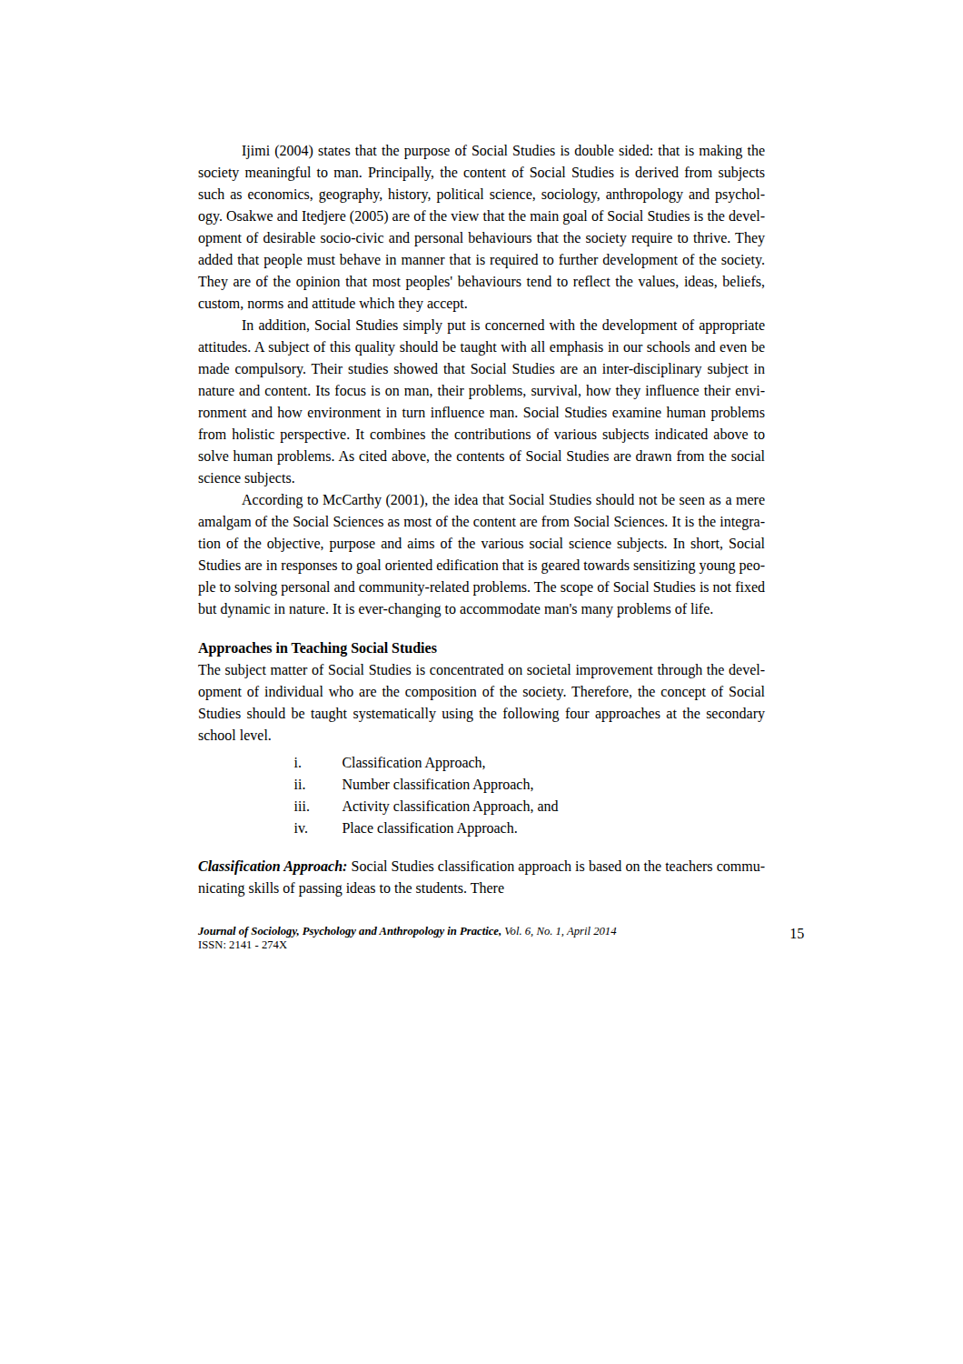Ijimi (2004) states that the purpose of Social Studies is double sided: that is making the society meaningful to man. Principally, the content of Social Studies is derived from subjects such as economics, geography, history, political science, sociology, anthropology and psychology. Osakwe and Itedjere (2005) are of the view that the main goal of Social Studies is the development of desirable socio-civic and personal behaviours that the society require to thrive. They added that people must behave in manner that is required to further development of the society. They are of the opinion that most peoples' behaviours tend to reflect the values, ideas, beliefs, custom, norms and attitude which they accept.
In addition, Social Studies simply put is concerned with the development of appropriate attitudes. A subject of this quality should be taught with all emphasis in our schools and even be made compulsory. Their studies showed that Social Studies are an inter-disciplinary subject in nature and content. Its focus is on man, their problems, survival, how they influence their environment and how environment in turn influence man. Social Studies examine human problems from holistic perspective. It combines the contributions of various subjects indicated above to solve human problems. As cited above, the contents of Social Studies are drawn from the social science subjects.
According to McCarthy (2001), the idea that Social Studies should not be seen as a mere amalgam of the Social Sciences as most of the content are from Social Sciences. It is the integration of the objective, purpose and aims of the various social science subjects. In short, Social Studies are in responses to goal oriented edification that is geared towards sensitizing young people to solving personal and community-related problems. The scope of Social Studies is not fixed but dynamic in nature. It is ever-changing to accommodate man's many problems of life.
Approaches in Teaching Social Studies
The subject matter of Social Studies is concentrated on societal improvement through the development of individual who are the composition of the society. Therefore, the concept of Social Studies should be taught systematically using the following four approaches at the secondary school level.
i. Classification Approach,
ii. Number classification Approach,
iii. Activity classification Approach, and
iv. Place classification Approach.
Classification Approach: Social Studies classification approach is based on the teachers communicating skills of passing ideas to the students. There
15 Journal of Sociology, Psychology and Anthropology in Practice, Vol. 6, No. 1, April 2014 ISSN: 2141 - 274X